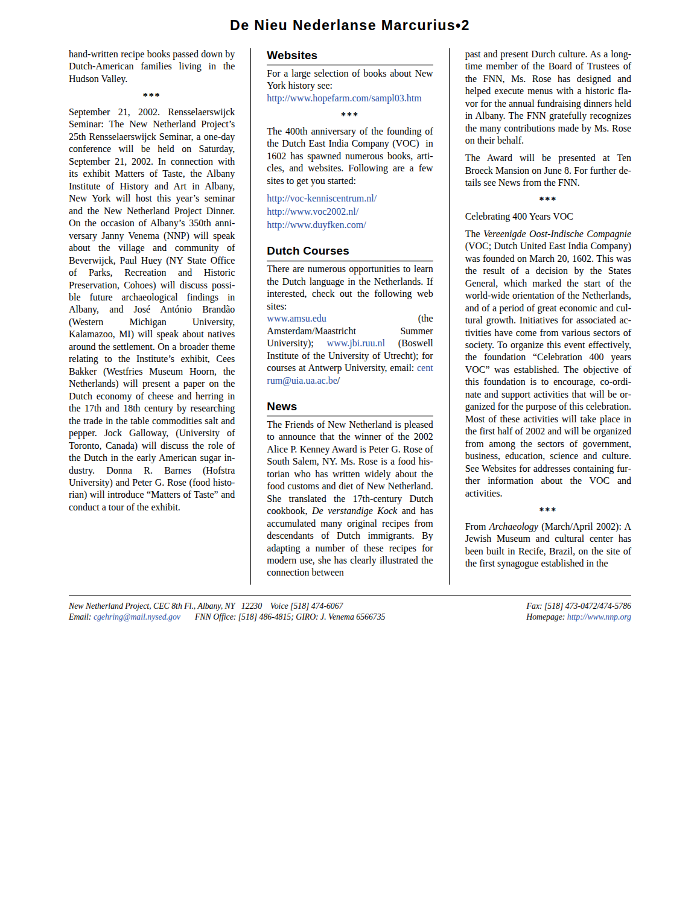De Nieu Nederlanse Marcurius•2
hand-written recipe books passed down by Dutch-American families living in the Hudson Valley.
***
September 21, 2002. Rensselaerswijck Seminar: The New Netherland Project’s 25th Rensselaerswijck Seminar, a one-day conference will be held on Saturday, September 21, 2002. In connection with its exhibit Matters of Taste, the Albany Institute of History and Art in Albany, New York will host this year’s seminar and the New Netherland Project Dinner. On the occasion of Albany’s 350th anniversary Janny Venema (NNP) will speak about the village and community of Beverwijck, Paul Huey (NY State Office of Parks, Recreation and Historic Preservation, Cohoes) will discuss possible future archaeological findings in Albany, and José António Brandão (Western Michigan University, Kalamazoo, MI) will speak about natives around the settlement. On a broader theme relating to the Institute’s exhibit, Cees Bakker (Westfries Museum Hoorn, the Netherlands) will present a paper on the Dutch economy of cheese and herring in the 17th and 18th century by researching the trade in the table commodities salt and pepper. Jock Galloway, (University of Toronto, Canada) will discuss the role of the Dutch in the early American sugar industry. Donna R. Barnes (Hofstra University) and Peter G. Rose (food historian) will introduce “Matters of Taste” and conduct a tour of the exhibit.
Websites
For a large selection of books about New York history see:
http://www.hopefarm.com/sampl03.htm
***
The 400th anniversary of the founding of the Dutch East India Company (VOC) in 1602 has spawned numerous books, articles, and websites. Following are a few sites to get you started:
http://voc-kenniscentrum.nl/
http://www.voc2002.nl/
http://www.duyfken.com/
Dutch Courses
There are numerous opportunities to learn the Dutch language in the Netherlands. If interested, check out the following web sites:
www.amsu.edu (the Amsterdam/Maastricht Summer University); www.jbi.ruu.nl (Boswell Institute of the University of Utrecht); for courses at Antwerp University, email: centrum@uia.ua.ac.be/
News
The Friends of New Netherland is pleased to announce that the winner of the 2002 Alice P. Kenney Award is Peter G. Rose of South Salem, NY. Ms. Rose is a food historian who has written widely about the food customs and diet of New Netherland. She translated the 17th-century Dutch cookbook, De verstandige Kock and has accumulated many original recipes from descendants of Dutch immigrants. By adapting a number of these recipes for modern use, she has clearly illustrated the connection between
past and present Durch culture. As a long-time member of the Board of Trustees of the FNN, Ms. Rose has designed and helped execute menus with a historic flavor for the annual fundraising dinners held in Albany. The FNN gratefully recognizes the many contributions made by Ms. Rose on their behalf.
The Award will be presented at Ten Broeck Mansion on June 8. For further details see News from the FNN.
***
Celebrating 400 Years VOC
The Vereenigde Oost-Indische Compagnie (VOC; Dutch United East India Company) was founded on March 20, 1602. This was the result of a decision by the States General, which marked the start of the world-wide orientation of the Netherlands, and of a period of great economic and cultural growth. Initiatives for associated activities have come from various sectors of society. To organize this event effectively, the foundation “Celebration 400 years VOC” was established. The objective of this foundation is to encourage, co-ordinate and support activities that will be organized for the purpose of this celebration. Most of these activities will take place in the first half of 2002 and will be organized from among the sectors of government, business, education, science and culture. See Websites for addresses containing further information about the VOC and activities.
***
From Archaeology (March/April 2002): A Jewish Museum and cultural center has been built in Recife, Brazil, on the site of the first synagogue established in the
New Netherland Project, CEC 8th Fl., Albany, NY 12230 Voice [518] 474-6067
Fax: [518] 473-0472/474-5786
Email: cgehring@mail.nysed.gov FNN Office: [518] 486-4815; GIRO: J. Venema 6566735
Homepage: http://www.nnp.org